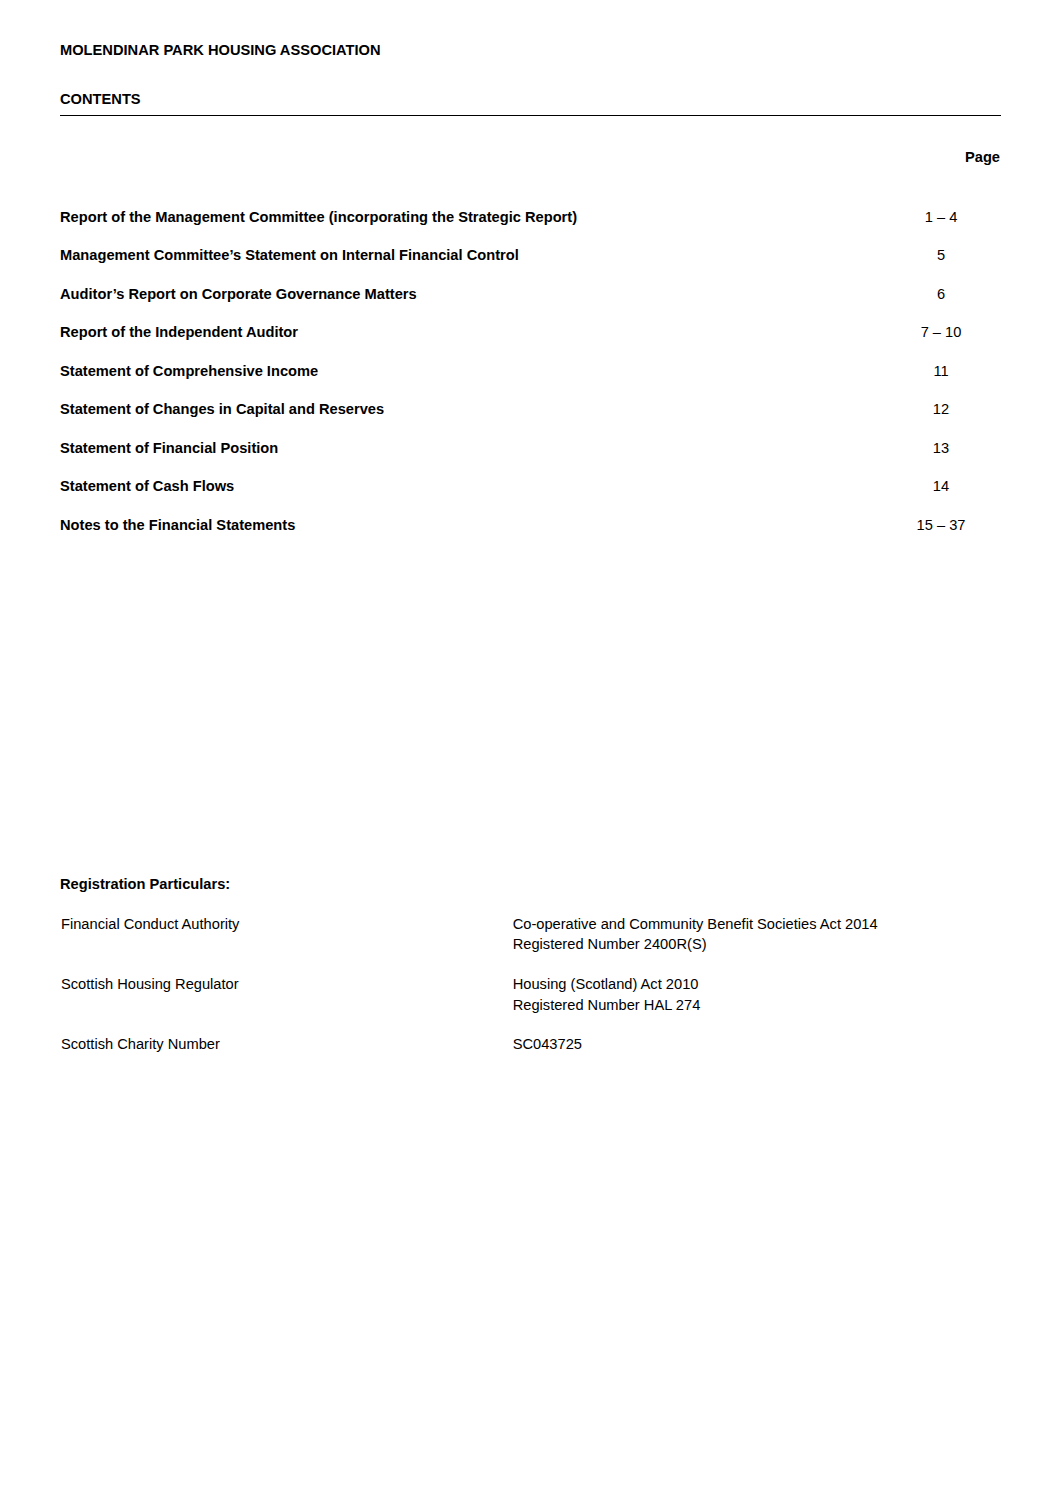MOLENDINAR PARK HOUSING ASSOCIATION
CONTENTS
| | Page |
| --- | --- |
| Report of the Management Committee (incorporating the Strategic Report) | 1 – 4 |
| Management Committee’s Statement on Internal Financial Control | 5 |
| Auditor’s Report on Corporate Governance Matters | 6 |
| Report of the Independent Auditor | 7 – 10 |
| Statement of Comprehensive Income | 11 |
| Statement of Changes in Capital and Reserves | 12 |
| Statement of Financial Position | 13 |
| Statement of Cash Flows | 14 |
| Notes to the Financial Statements | 15 – 37 |
Registration Particulars:
| Financial Conduct Authority | Co-operative and Community Benefit Societies Act 2014 Registered Number 2400R(S) |
| Scottish Housing Regulator | Housing (Scotland) Act 2010 Registered Number HAL 274 |
| Scottish Charity Number | SC043725 |